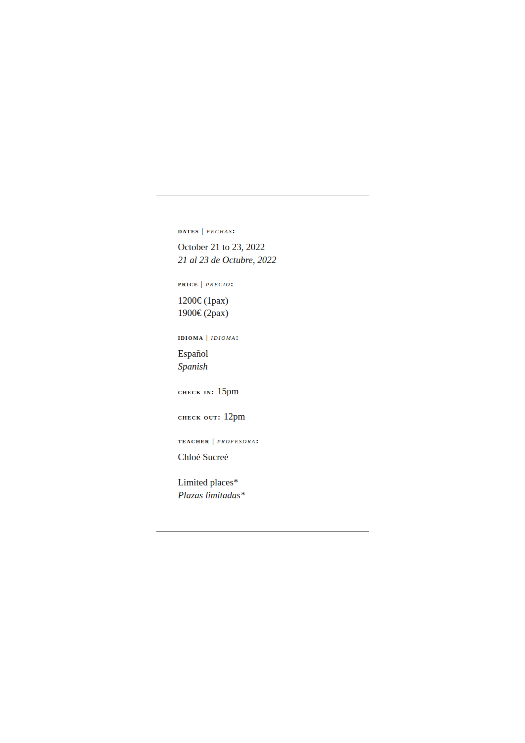Dates | Fechas:
October 21 to 23, 202221 al 23 de Octubre, 2022
Price | Precio:
1200€ (1pax)
1900€ (2pax)
Idioma | Idioma:
EspañolSpanish
Check in: 15pm
Check out: 12pm
Teacher | Profesora:
Chloé Sucreé
Limited places*Plazas limitadas*